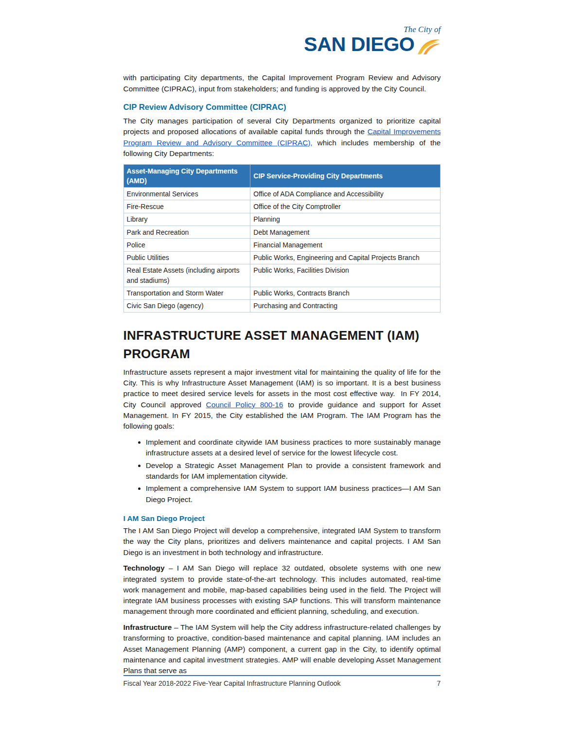The City of
SAN DIEGO
with participating City departments, the Capital Improvement Program Review and Advisory Committee (CIPRAC), input from stakeholders; and funding is approved by the City Council.
CIP Review Advisory Committee (CIPRAC)
The City manages participation of several City Departments organized to prioritize capital projects and proposed allocations of available capital funds through the Capital Improvements Program Review and Advisory Committee (CIPRAC), which includes membership of the following City Departments:
| Asset-Managing City Departments (AMD) | CIP Service-Providing City Departments |
| --- | --- |
| Environmental Services | Office of ADA Compliance and Accessibility |
| Fire-Rescue | Office of the City Comptroller |
| Library | Planning |
| Park and Recreation | Debt Management |
| Police | Financial Management |
| Public Utilities | Public Works, Engineering and Capital Projects Branch |
| Real Estate Assets (including airports and stadiums) | Public Works, Facilities Division |
| Transportation and Storm Water | Public Works, Contracts Branch |
| Civic San Diego (agency) | Purchasing and Contracting |
INFRASTRUCTURE ASSET MANAGEMENT (IAM) PROGRAM
Infrastructure assets represent a major investment vital for maintaining the quality of life for the City. This is why Infrastructure Asset Management (IAM) is so important. It is a best business practice to meet desired service levels for assets in the most cost effective way. In FY 2014, City Council approved Council Policy 800-16 to provide guidance and support for Asset Management. In FY 2015, the City established the IAM Program. The IAM Program has the following goals:
Implement and coordinate citywide IAM business practices to more sustainably manage infrastructure assets at a desired level of service for the lowest lifecycle cost.
Develop a Strategic Asset Management Plan to provide a consistent framework and standards for IAM implementation citywide.
Implement a comprehensive IAM System to support IAM business practices—I AM San Diego Project.
I AM San Diego Project
The I AM San Diego Project will develop a comprehensive, integrated IAM System to transform the way the City plans, prioritizes and delivers maintenance and capital projects. I AM San Diego is an investment in both technology and infrastructure.
Technology – I AM San Diego will replace 32 outdated, obsolete systems with one new integrated system to provide state-of-the-art technology. This includes automated, real-time work management and mobile, map-based capabilities being used in the field. The Project will integrate IAM business processes with existing SAP functions. This will transform maintenance management through more coordinated and efficient planning, scheduling, and execution.
Infrastructure – The IAM System will help the City address infrastructure-related challenges by transforming to proactive, condition-based maintenance and capital planning. IAM includes an Asset Management Planning (AMP) component, a current gap in the City, to identify optimal maintenance and capital investment strategies. AMP will enable developing Asset Management Plans that serve as
Fiscal Year 2018-2022 Five-Year Capital Infrastructure Planning Outlook
7